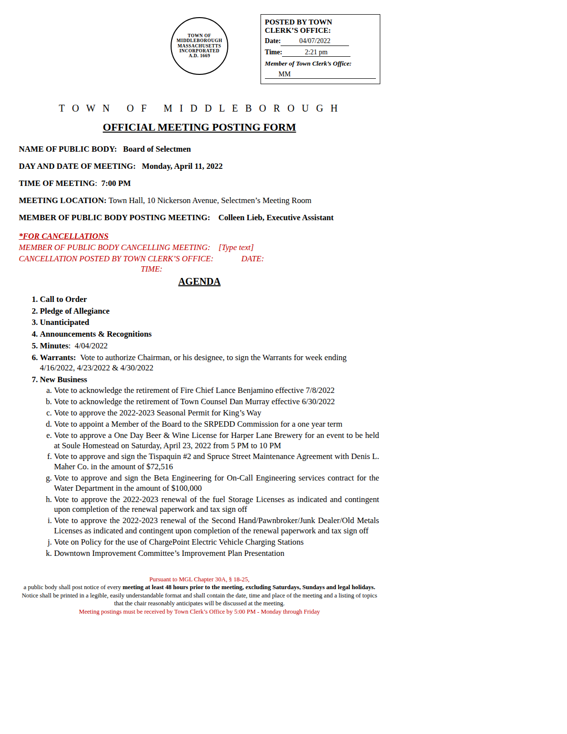POSTED BY TOWN
CLERK’S OFFICE:
Date: 04/07/2022
Time: 2:21 pm
Member of Town Clerk’s Office:
MM
TOWN OF
MIDDLEBOROUGH
MASSACHUSETTS
INCORPORATED
A.D. 1669
T O W N O F M I D D L E B O R O U G H
OFFICIAL MEETING POSTING FORM
NAME OF PUBLIC BODY: Board of Selectmen
DAY AND DATE OF MEETING: Monday, April 11, 2022
TIME OF MEETING: 7:00 PM
MEETING LOCATION: Town Hall, 10 Nickerson Avenue, Selectmen’s Meeting Room
MEMBER OF PUBLIC BODY POSTING MEETING: Colleen Lieb, Executive Assistant
*FOR CANCELLATIONS
MEMBER OF PUBLIC BODY CANCELLING MEETING: [Type text]
CANCELLATION POSTED BY TOWN CLERK’S OFFICE: DATE: TIME:
AGENDA
Call to Order
Pledge of Allegiance
Unanticipated
Announcements & Recognitions
Minutes: 4/04/2022
Warrants: Vote to authorize Chairman, or his designee, to sign the Warrants for week ending 4/16/2022, 4/23/2022 & 4/30/2022
New Business
Vote to acknowledge the retirement of Fire Chief Lance Benjamino effective 7/8/2022
Vote to acknowledge the retirement of Town Counsel Dan Murray effective 6/30/2022
Vote to approve the 2022-2023 Seasonal Permit for King’s Way
Vote to appoint a Member of the Board to the SRPEDD Commission for a one year term
Vote to approve a One Day Beer & Wine License for Harper Lane Brewery for an event to be held at Soule Homestead on Saturday, April 23, 2022 from 5 PM to 10 PM
Vote to approve and sign the Tispaquin #2 and Spruce Street Maintenance Agreement with Denis L. Maher Co. in the amount of $72,516
Vote to approve and sign the Beta Engineering for On-Call Engineering services contract for the Water Department in the amount of $100,000
Vote to approve the 2022-2023 renewal of the fuel Storage Licenses as indicated and contingent upon completion of the renewal paperwork and tax sign off
Vote to approve the 2022-2023 renewal of the Second Hand/Pawnbroker/Junk Dealer/Old Metals Licenses as indicated and contingent upon completion of the renewal paperwork and tax sign off
Vote on Policy for the use of ChargePoint Electric Vehicle Charging Stations
Downtown Improvement Committee’s Improvement Plan Presentation
Pursuant to MGL Chapter 30A, § 18-25,
a public body shall post notice of every meeting at least 48 hours prior to the meeting, excluding Saturdays, Sundays and legal holidays. Notice shall be printed in a legible, easily understandable format and shall contain the date, time and place of the meeting and a listing of topics that the chair reasonably anticipates will be discussed at the meeting.
Meeting postings must be received by Town Clerk’s Office by 5:00 PM - Monday through Friday